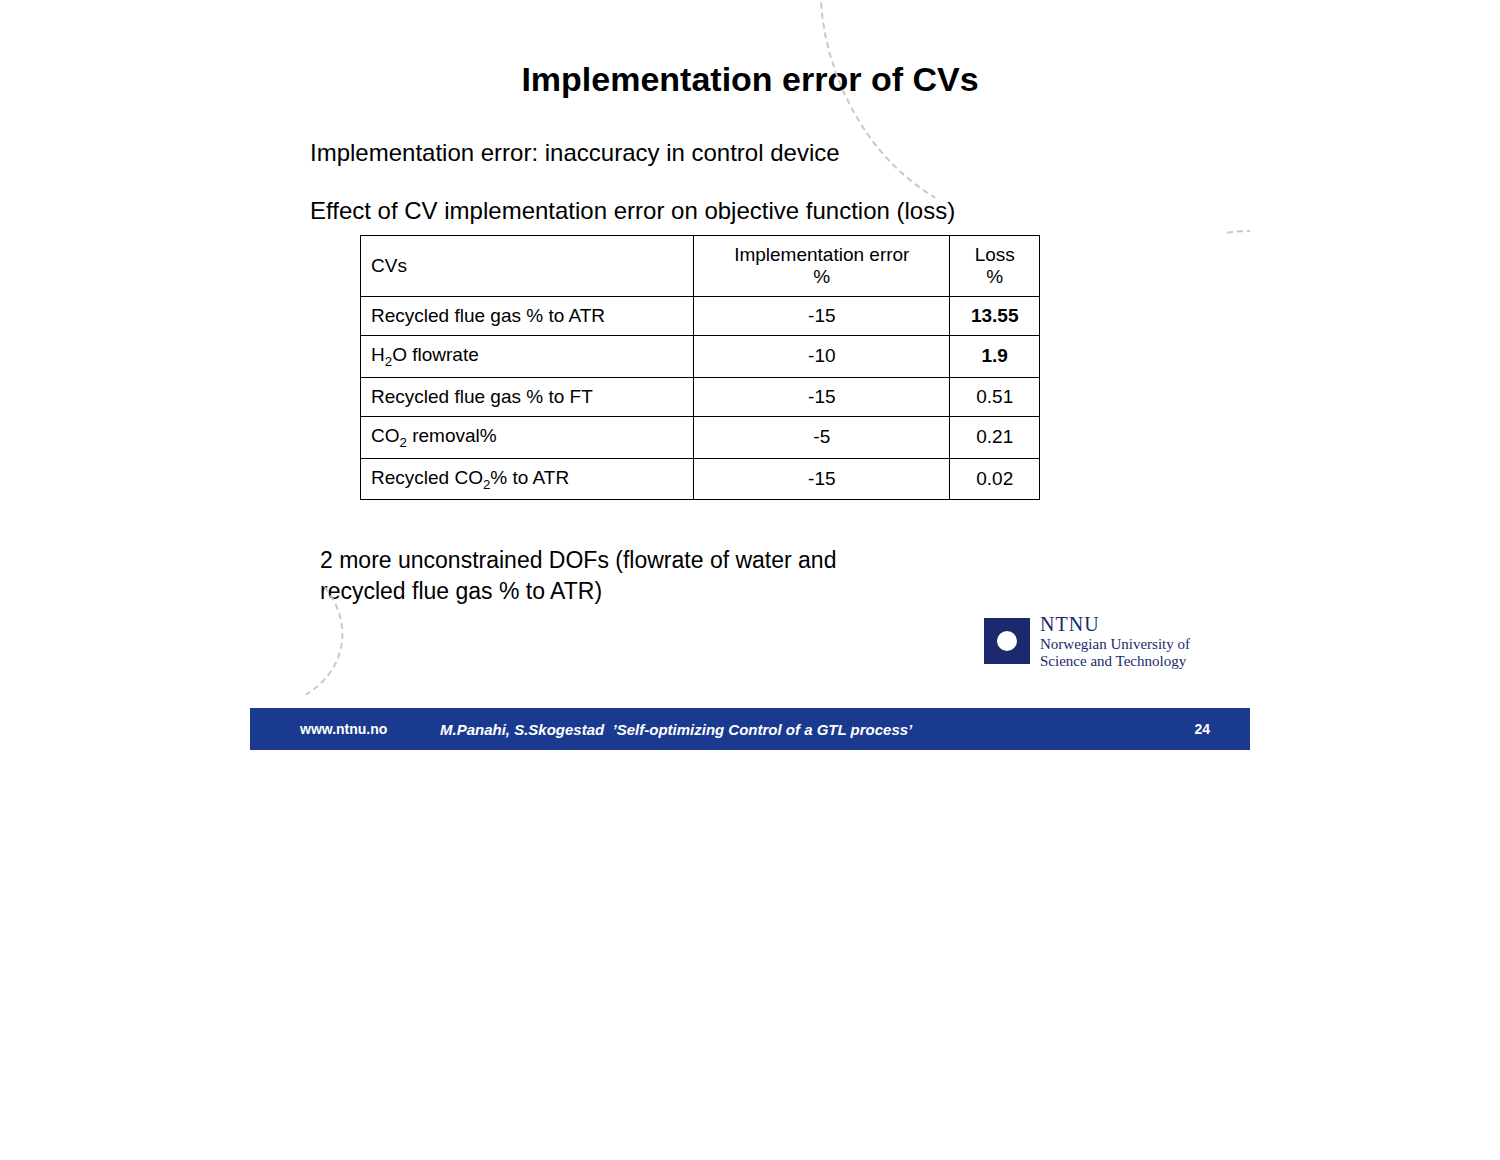Implementation error of CVs
Implementation error: inaccuracy in control device
Effect of CV implementation error on objective function (loss)
| CVs | Implementation error % | Loss % |
| --- | --- | --- |
| Recycled flue gas % to ATR | -15 | 13.55 |
| H 2 O flowrate | -10 | 1.9 |
| Recycled flue gas % to FT | -15 | 0.51 |
| CO 2 removal% | -5 | 0.21 |
| Recycled CO 2 % to ATR | -15 | 0.02 |
2 more unconstrained DOFs (flowrate of water and
recycled flue gas % to ATR)
NTNU
Norwegian University of
Science and Technology
www.ntnu.no
M.Panahi, S.Skogestad ’Self-optimizing Control of a GTL process’
24